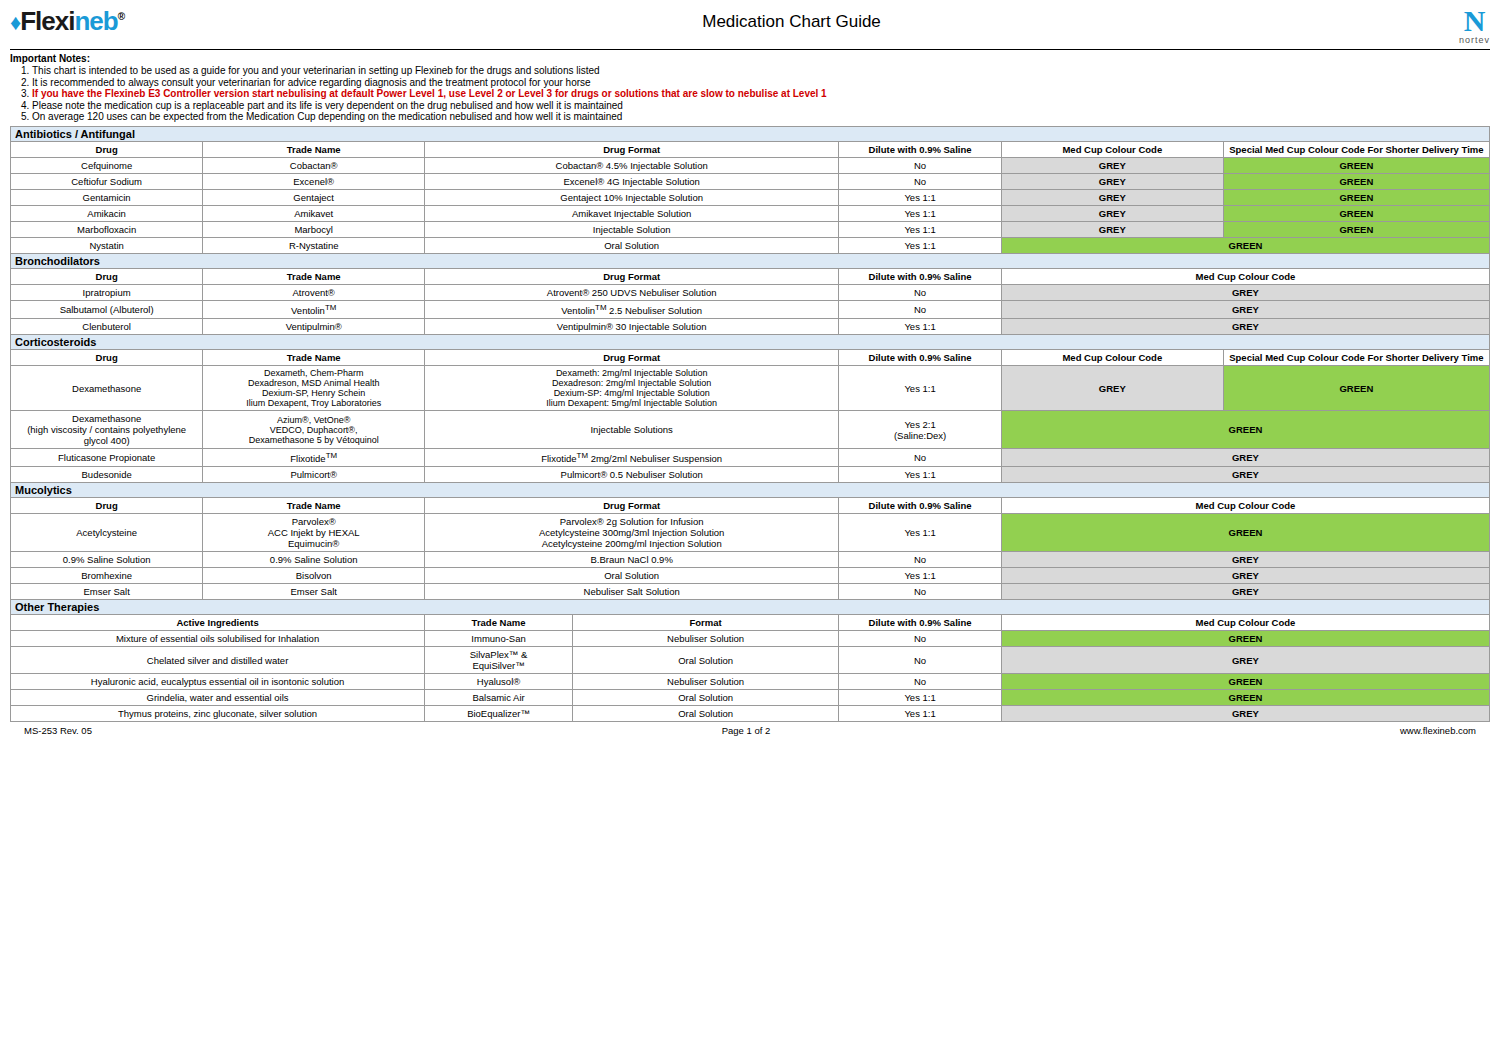♦Flexi neb®
Medication Chart Guide
N
nortev
Important Notes:
This chart is intended to be used as a guide for you and your veterinarian in setting up Flexineb for the drugs and solutions listed
It is recommended to always consult your veterinarian for advice regarding diagnosis and the treatment protocol for your horse
If you have the Flexineb E3 Controller version start nebulising at default Power Level 1, use Level 2 or Level 3 for drugs or solutions that are slow to nebulise at Level 1
Please note the medication cup is a replaceable part and its life is very dependent on the drug nebulised and how well it is maintained
On average 120 uses can be expected from the Medication Cup depending on the medication nebulised and how well it is maintained
| Antibiotics / Antifungal |
| Drug | Trade Name | Drug Format | Dilute with 0.9% Saline | Med Cup Colour Code | Special Med Cup Colour Code For Shorter Delivery Time |
| Cefquinome | Cobactan® | Cobactan® 4.5% Injectable Solution | No | GREY | GREEN |
| Ceftiofur Sodium | Excenel® | Excenel® 4G Injectable Solution | No | GREY | GREEN |
| Gentamicin | Gentaject | Gentaject 10% Injectable Solution | Yes 1:1 | GREY | GREEN |
| Amikacin | Amikavet | Amikavet Injectable Solution | Yes 1:1 | GREY | GREEN |
| Marbofloxacin | Marbocyl | Injectable Solution | Yes 1:1 | GREY | GREEN |
| Nystatin | R-Nystatine | Oral Solution | Yes 1:1 | GREEN |
| Bronchodilators |
| Drug | Trade Name | Drug Format | Dilute with 0.9% Saline | Med Cup Colour Code |
| Ipratropium | Atrovent® | Atrovent® 250 UDVS Nebuliser Solution | No | GREY |
| Salbutamol (Albuterol) | Ventolin TM | Ventolin TM 2.5 Nebuliser Solution | No | GREY |
| Clenbuterol | Ventipulmin® | Ventipulmin® 30 Injectable Solution | Yes 1:1 | GREY |
| Corticosteroids |
| Drug | Trade Name | Drug Format | Dilute with 0.9% Saline | Med Cup Colour Code | Special Med Cup Colour Code For Shorter Delivery Time |
| Dexamethasone | Dexameth, Chem-Pharm Dexadreson, MSD Animal Health Dexium-SP, Henry Schein Ilium Dexapent, Troy Laboratories | Dexameth: 2mg/ml Injectable Solution Dexadreson: 2mg/ml Injectable Solution Dexium-SP: 4mg/ml Injectable Solution Ilium Dexapent: 5mg/ml Injectable Solution | Yes 1:1 | GREY | GREEN |
| Dexamethasone (high viscosity / contains polyethylene glycol 400) | Azium®, VetOne® VEDCO, Duphacort®, Dexamethasone 5 by Vétoquinol | Injectable Solutions | Yes 2:1 (Saline:Dex) | GREEN |
| Fluticasone Propionate | Flixotide TM | Flixotide TM 2mg/2ml Nebuliser Suspension | No | GREY |
| Budesonide | Pulmicort® | Pulmicort® 0.5 Nebuliser Solution | Yes 1:1 | GREY |
| Mucolytics |
| Drug | Trade Name | Drug Format | Dilute with 0.9% Saline | Med Cup Colour Code |
| Acetylcysteine | Parvolex® ACC Injekt by HEXAL Equimucin® | Parvolex® 2g Solution for Infusion Acetylcysteine 300mg/3ml Injection Solution Acetylcysteine 200mg/ml Injection Solution | Yes 1:1 | GREEN |
| 0.9% Saline Solution | 0.9% Saline Solution | B.Braun NaCl 0.9% | No | GREY |
| Bromhexine | Bisolvon | Oral Solution | Yes 1:1 | GREY |
| Emser Salt | Emser Salt | Nebuliser Salt Solution | No | GREY |
| Other Therapies |
| Active Ingredients | Trade Name | Format | Dilute with 0.9% Saline | Med Cup Colour Code |
| Mixture of essential oils solubilised for Inhalation | Immuno-San | Nebuliser Solution | No | GREEN |
| Chelated silver and distilled water | SilvaPlex™ & EquiSilver™ | Oral Solution | No | GREY |
| Hyaluronic acid, eucalyptus essential oil in isontonic solution | Hyalusol® | Nebuliser Solution | No | GREEN |
| Grindelia, water and essential oils | Balsamic Air | Oral Solution | Yes 1:1 | GREEN |
| Thymus proteins, zinc gluconate, silver solution | BioEqualizer™ | Oral Solution | Yes 1:1 | GREY |
MS-253 Rev. 05
Page 1 of 2
www.flexineb.com